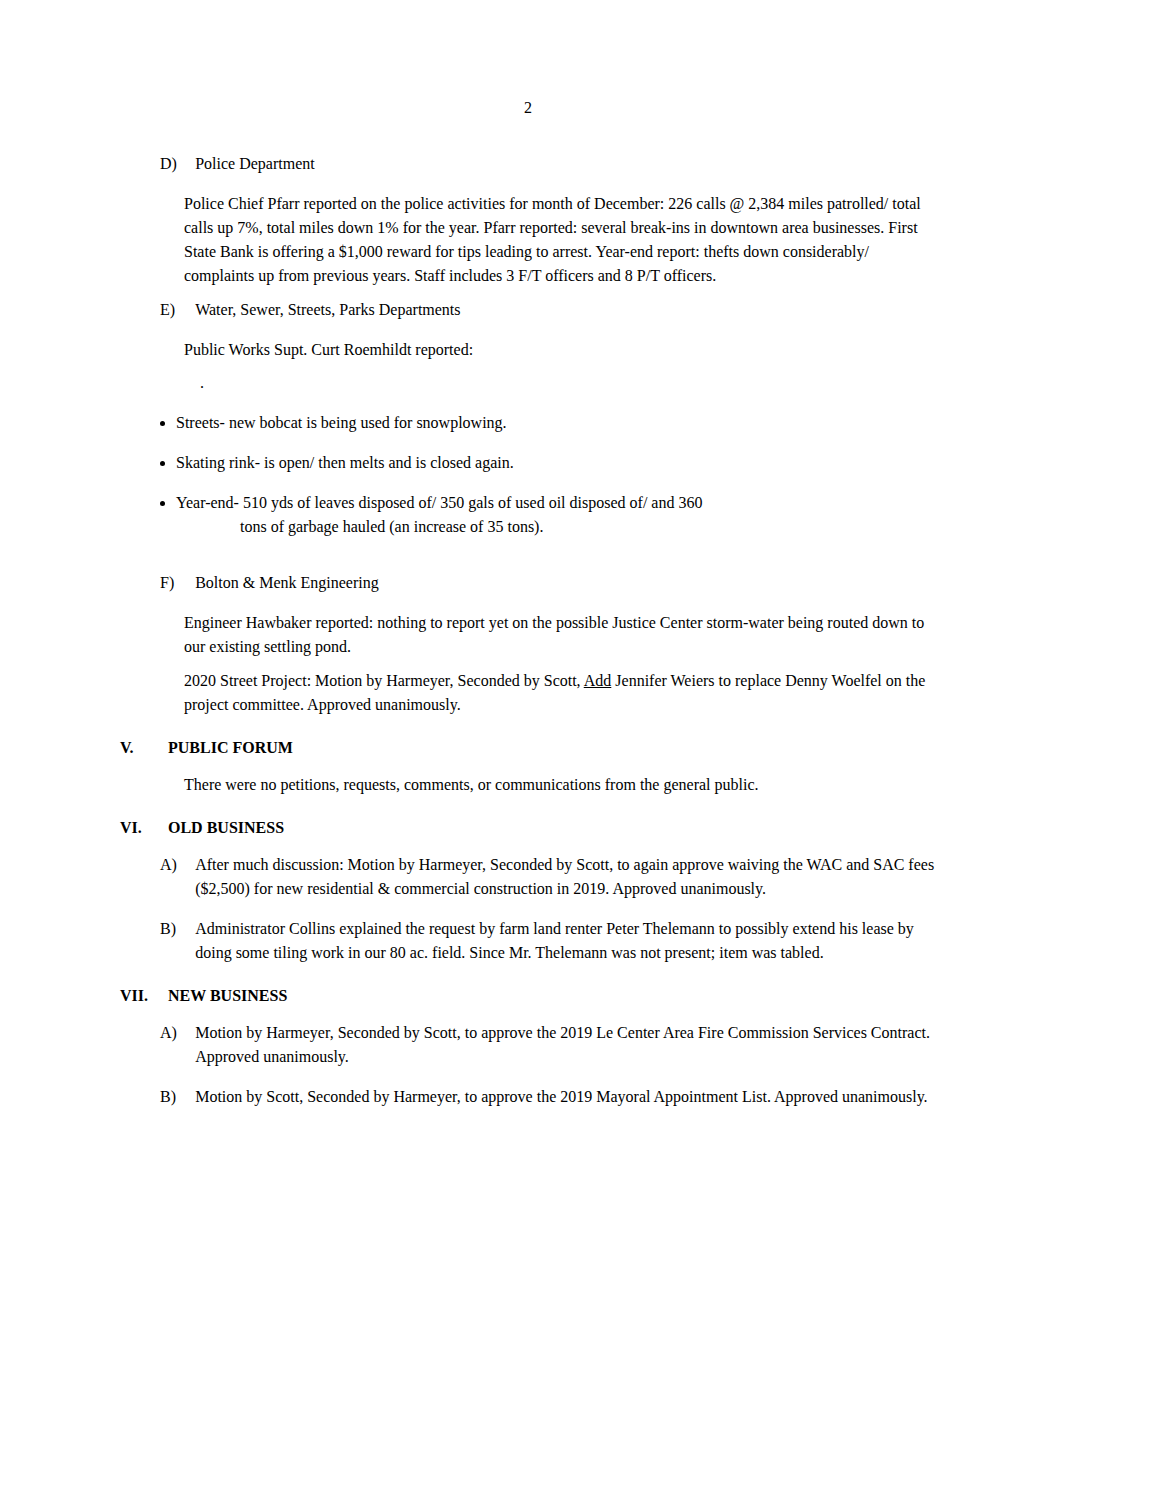2
D)
Police Department
Police Chief Pfarr reported on the police activities for month of December: 226 calls @ 2,384 miles patrolled/ total calls up 7%, total miles down 1% for the year. Pfarr reported: several break-ins in downtown area businesses. First State Bank is offering a $1,000 reward for tips leading to arrest. Year-end report: thefts down considerably/ complaints up from previous years. Staff includes 3 F/T officers and 8 P/T officers.
E)
Water, Sewer, Streets, Parks Departments
Public Works Supt. Curt Roemhildt reported:
.
Streets- new bobcat is being used for snowplowing.
Skating rink- is open/ then melts and is closed again.
Year-end- 510 yds of leaves disposed of/ 350 gals of used oil disposed of/ and 360
tons of garbage hauled (an increase of 35 tons).
F)
Bolton & Menk Engineering
Engineer Hawbaker reported: nothing to report yet on the possible Justice Center storm-water being routed down to our existing settling pond.
2020 Street Project: Motion by Harmeyer, Seconded by Scott, Add Jennifer Weiers to replace Denny Woelfel on the project committee. Approved unanimously.
V.
PUBLIC FORUM
There were no petitions, requests, comments, or communications from the general public.
VI.
OLD BUSINESS
A)
After much discussion: Motion by Harmeyer, Seconded by Scott, to again approve waiving the WAC and SAC fees ($2,500) for new residential & commercial construction in 2019. Approved unanimously.
B)
Administrator Collins explained the request by farm land renter Peter Thelemann to possibly extend his lease by doing some tiling work in our 80 ac. field. Since Mr. Thelemann was not present; item was tabled.
VII.
NEW BUSINESS
A)
Motion by Harmeyer, Seconded by Scott, to approve the 2019 Le Center Area Fire Commission Services Contract. Approved unanimously.
B)
Motion by Scott, Seconded by Harmeyer, to approve the 2019 Mayoral Appointment List. Approved unanimously.